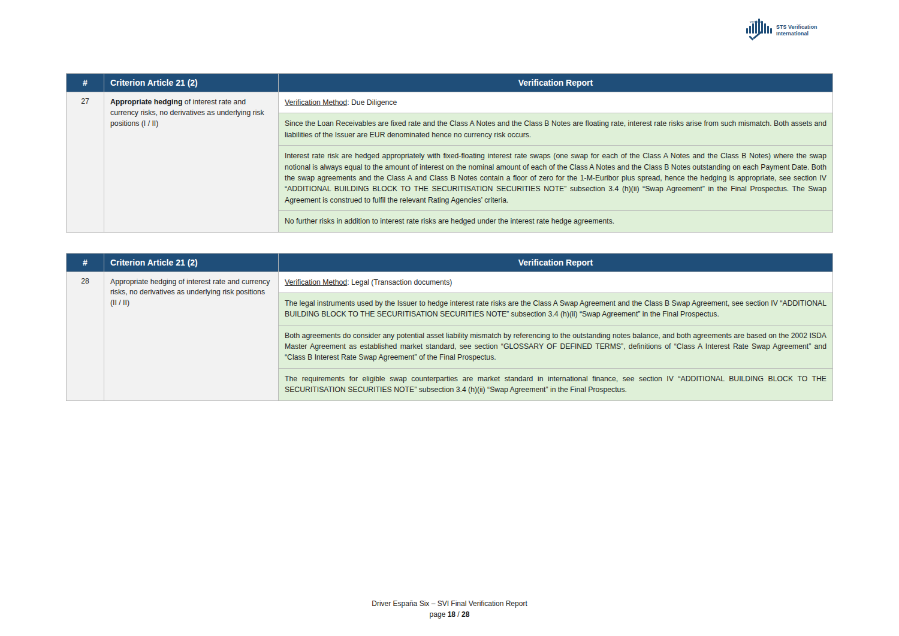verified
STS Verification
International
| # | Criterion Article 21 (2) | Verification Report |
| --- | --- | --- |
| 27 | Appropriate hedging of interest rate and currency risks, no derivatives as underlying risk positions (I / II) | Verification Method : Due Diligence |
| Since the Loan Receivables are fixed rate and the Class A Notes and the Class B Notes are floating rate, interest rate risks arise from such mismatch. Both assets and liabilities of the Issuer are EUR denominated hence no currency risk occurs. |
| Interest rate risk are hedged appropriately with fixed-floating interest rate swaps (one swap for each of the Class A Notes and the Class B Notes) where the swap notional is always equal to the amount of interest on the nominal amount of each of the Class A Notes and the Class B Notes outstanding on each Payment Date. Both the swap agreements and the Class A and Class B Notes contain a floor of zero for the 1-M-Euribor plus spread, hence the hedging is appropriate, see section IV “ADDITIONAL BUILDING BLOCK TO THE SECURITISATION SECURITIES NOTE” subsection 3.4 (h)(ii) “Swap Agreement” in the Final Prospectus. The Swap Agreement is construed to fulfil the relevant Rating Agencies’ criteria. |
| No further risks in addition to interest rate risks are hedged under the interest rate hedge agreements. |
| # | Criterion Article 21 (2) | Verification Report |
| --- | --- | --- |
| 28 | Appropriate hedging of interest rate and currency risks, no derivatives as underlying risk positions (II / II) | Verification Method : Legal (Transaction documents) |
| The legal instruments used by the Issuer to hedge interest rate risks are the Class A Swap Agreement and the Class B Swap Agreement, see section IV “ADDITIONAL BUILDING BLOCK TO THE SECURITISATION SECURITIES NOTE” subsection 3.4 (h)(ii) “Swap Agreement” in the Final Prospectus. |
| Both agreements do consider any potential asset liability mismatch by referencing to the outstanding notes balance, and both agreements are based on the 2002 ISDA Master Agreement as established market standard, see section “GLOSSARY OF DEFINED TERMS”, definitions of “Class A Interest Rate Swap Agreement” and “Class B Interest Rate Swap Agreement” of the Final Prospectus. |
| The requirements for eligible swap counterparties are market standard in international finance, see section IV “ADDITIONAL BUILDING BLOCK TO THE SECURITISATION SECURITIES NOTE” subsection 3.4 (h)(ii) “Swap Agreement” in the Final Prospectus. |
Driver España Six – SVI Final Verification Report
page 18 / 28